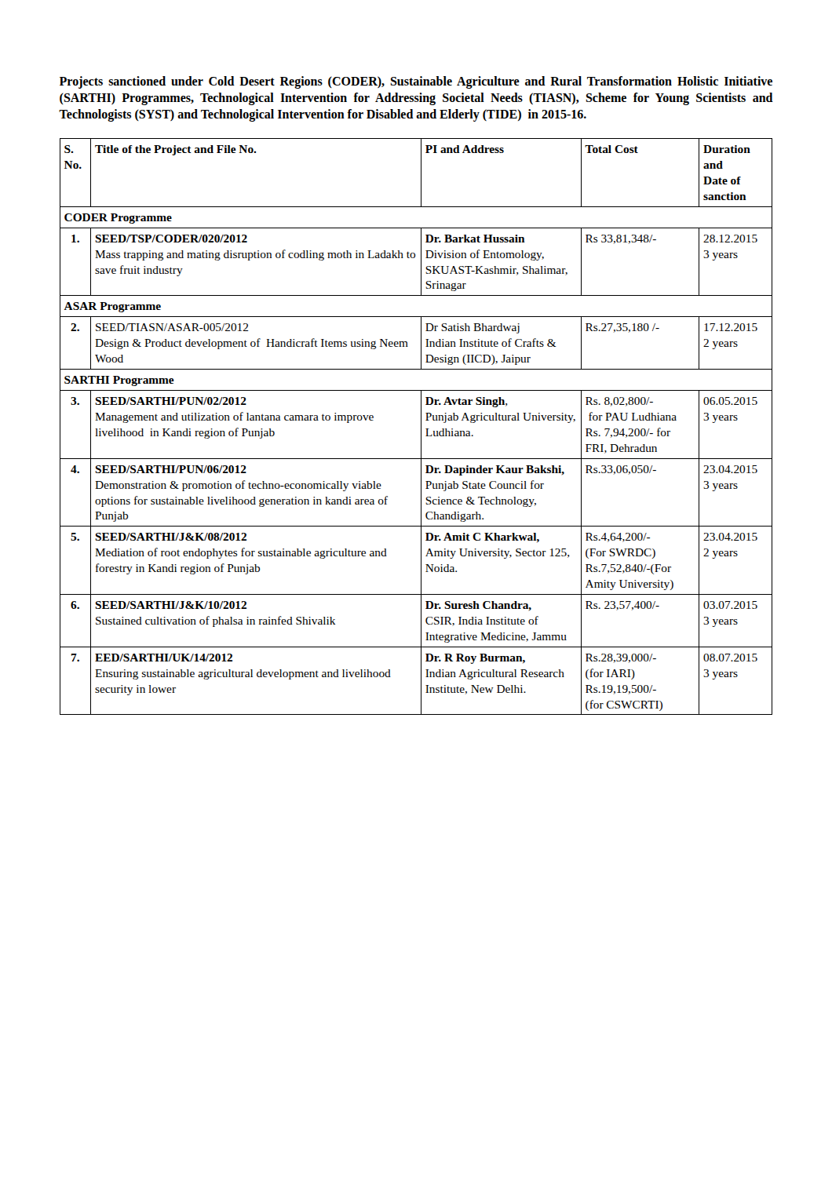Projects sanctioned under Cold Desert Regions (CODER), Sustainable Agriculture and Rural Transformation Holistic Initiative (SARTHI) Programmes, Technological Intervention for Addressing Societal Needs (TIASN), Scheme for Young Scientists and Technologists (SYST) and Technological Intervention for Disabled and Elderly (TIDE) in 2015-16.
| S. No. | Title of the Project and File No. | PI and Address | Total Cost | Duration and Date of sanction |
| --- | --- | --- | --- | --- |
| CODER Programme |
| 1. | SEED/TSP/CODER/020/2012 Mass trapping and mating disruption of codling moth in Ladakh to save fruit industry | Dr. Barkat Hussain Division of Entomology, SKUAST-Kashmir, Shalimar, Srinagar | Rs 33,81,348/- | 28.12.2015 3 years |
| ASAR Programme |
| 2. | SEED/TIASN/ASAR-005/2012 Design & Product development of Handicraft Items using Neem Wood | Dr Satish Bhardwaj Indian Institute of Crafts & Design (IICD), Jaipur | Rs.27,35,180 /- | 17.12.2015 2 years |
| SARTHI Programme |
| 3. | SEED/SARTHI/PUN/02/2012 Management and utilization of lantana camara to improve livelihood in Kandi region of Punjab | Dr. Avtar Singh , Punjab Agricultural University, Ludhiana. | Rs. 8,02,800/- for PAU Ludhiana Rs. 7,94,200/- for FRI, Dehradun | 06.05.2015 3 years |
| 4. | SEED/SARTHI/PUN/06/2012 Demonstration & promotion of techno-economically viable options for sustainable livelihood generation in kandi area of Punjab | Dr. Dapinder Kaur Bakshi, Punjab State Council for Science & Technology, Chandigarh. | Rs.33,06,050/- | 23.04.2015 3 years |
| 5. | SEED/SARTHI/J&K/08/2012 Mediation of root endophytes for sustainable agriculture and forestry in Kandi region of Punjab | Dr. Amit C Kharkwal, Amity University, Sector 125, Noida. | Rs.4,64,200/- (For SWRDC) Rs.7,52,840/-(For Amity University) | 23.04.2015 2 years |
| 6. | SEED/SARTHI/J&K/10/2012 Sustained cultivation of phalsa in rainfed Shivalik | Dr. Suresh Chandra, CSIR, India Institute of Integrative Medicine, Jammu | Rs. 23,57,400/- | 03.07.2015 3 years |
| 7. | EED/SARTHI/UK/14/2012 Ensuring sustainable agricultural development and livelihood security in lower | Dr. R Roy Burman, Indian Agricultural Research Institute, New Delhi. | Rs.28,39,000/- (for IARI) Rs.19,19,500/- (for CSWCRTI) | 08.07.2015 3 years |